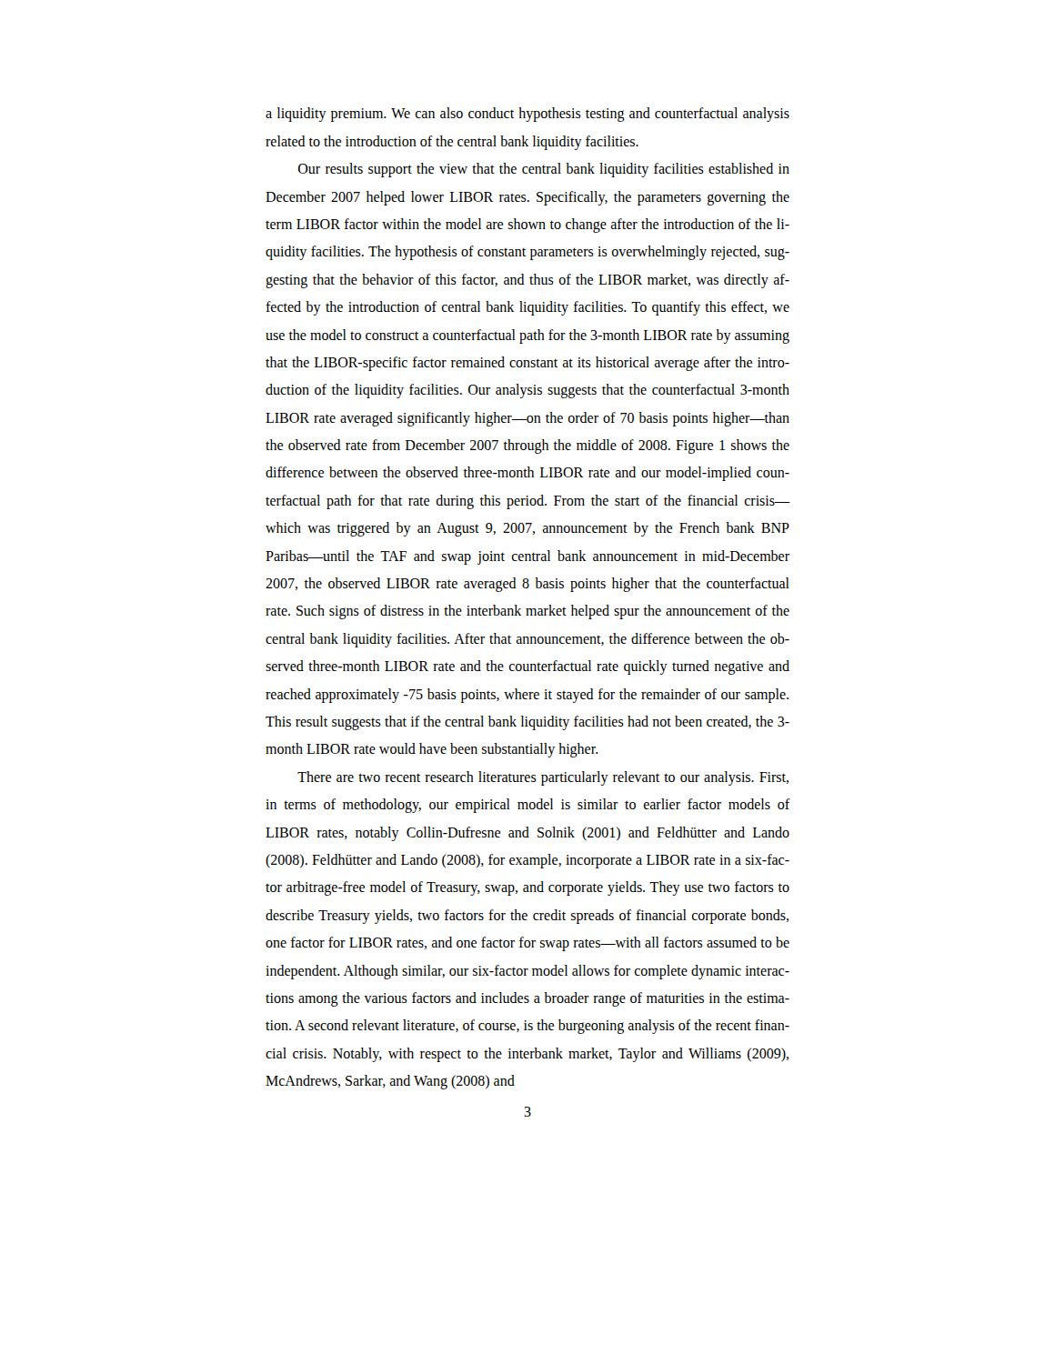a liquidity premium. We can also conduct hypothesis testing and counterfactual analysis related to the introduction of the central bank liquidity facilities.
Our results support the view that the central bank liquidity facilities established in December 2007 helped lower LIBOR rates. Specifically, the parameters governing the term LIBOR factor within the model are shown to change after the introduction of the liquidity facilities. The hypothesis of constant parameters is overwhelmingly rejected, suggesting that the behavior of this factor, and thus of the LIBOR market, was directly affected by the introduction of central bank liquidity facilities. To quantify this effect, we use the model to construct a counterfactual path for the 3-month LIBOR rate by assuming that the LIBOR-specific factor remained constant at its historical average after the introduction of the liquidity facilities. Our analysis suggests that the counterfactual 3-month LIBOR rate averaged significantly higher—on the order of 70 basis points higher—than the observed rate from December 2007 through the middle of 2008. Figure 1 shows the difference between the observed three-month LIBOR rate and our model-implied counterfactual path for that rate during this period. From the start of the financial crisis—which was triggered by an August 9, 2007, announcement by the French bank BNP Paribas—until the TAF and swap joint central bank announcement in mid-December 2007, the observed LIBOR rate averaged 8 basis points higher that the counterfactual rate. Such signs of distress in the interbank market helped spur the announcement of the central bank liquidity facilities. After that announcement, the difference between the observed three-month LIBOR rate and the counterfactual rate quickly turned negative and reached approximately -75 basis points, where it stayed for the remainder of our sample. This result suggests that if the central bank liquidity facilities had not been created, the 3-month LIBOR rate would have been substantially higher.
There are two recent research literatures particularly relevant to our analysis. First, in terms of methodology, our empirical model is similar to earlier factor models of LIBOR rates, notably Collin-Dufresne and Solnik (2001) and Feldhütter and Lando (2008). Feldhütter and Lando (2008), for example, incorporate a LIBOR rate in a six-factor arbitrage-free model of Treasury, swap, and corporate yields. They use two factors to describe Treasury yields, two factors for the credit spreads of financial corporate bonds, one factor for LIBOR rates, and one factor for swap rates—with all factors assumed to be independent. Although similar, our six-factor model allows for complete dynamic interactions among the various factors and includes a broader range of maturities in the estimation. A second relevant literature, of course, is the burgeoning analysis of the recent financial crisis. Notably, with respect to the interbank market, Taylor and Williams (2009), McAndrews, Sarkar, and Wang (2008) and
3